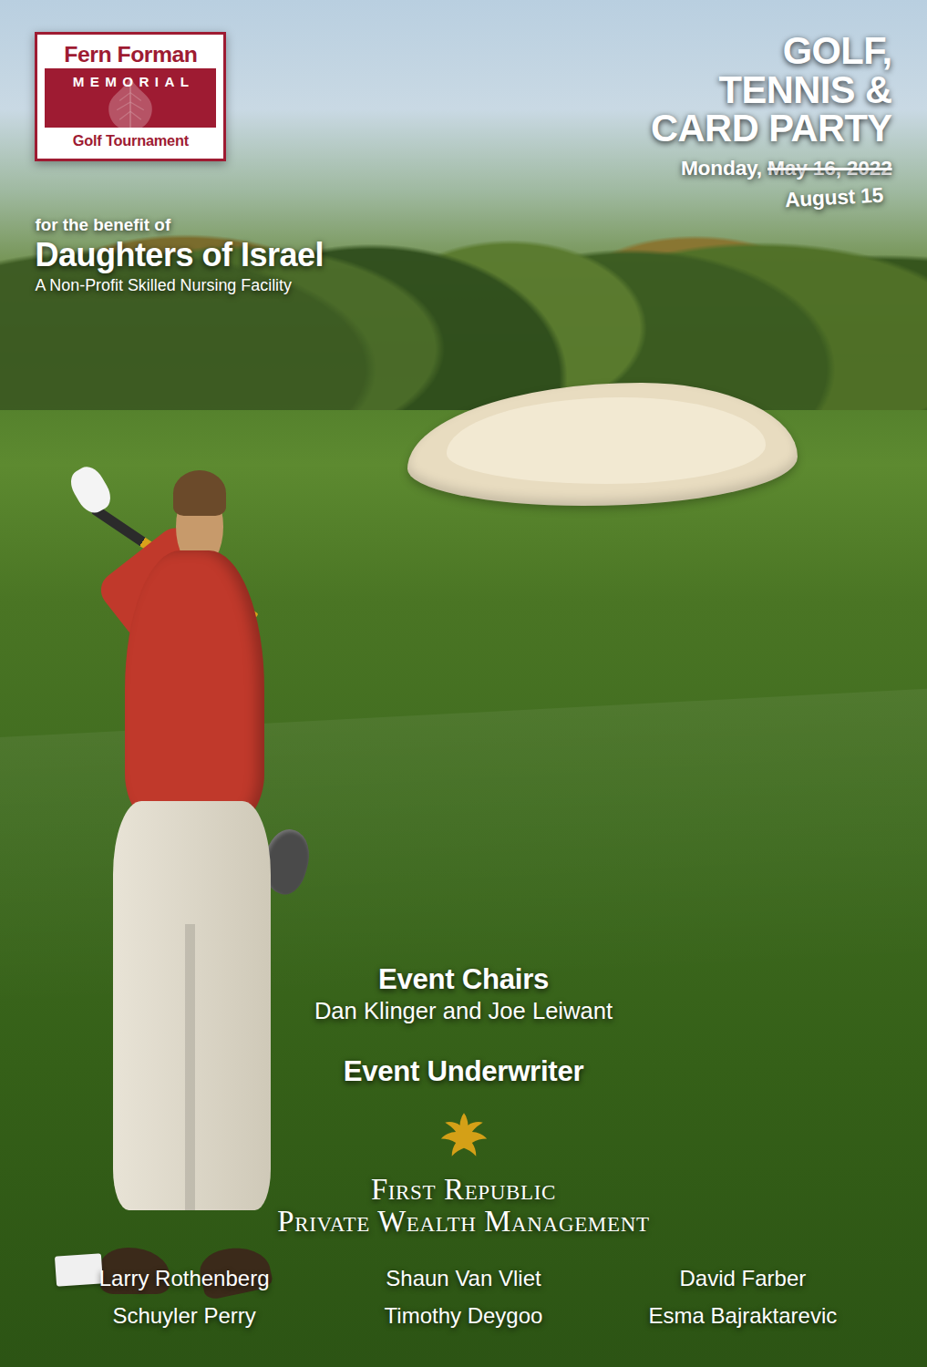Fern Forman
MEMORIAL
Golf Tournament
GOLF,
TENNIS &
CARD PARTY
Monday, May 16, 2022 August 15
for the benefit of
Daughters of Israel
A Non-Profit Skilled Nursing Facility
Event Chairs
Dan Klinger and Joe Leiwant
Event Underwriter
First Republic Private Wealth Management
Larry Rothenberg Shaun Van Vliet David Farber Schuyler Perry Timothy Deygoo Esma Bajraktarevic